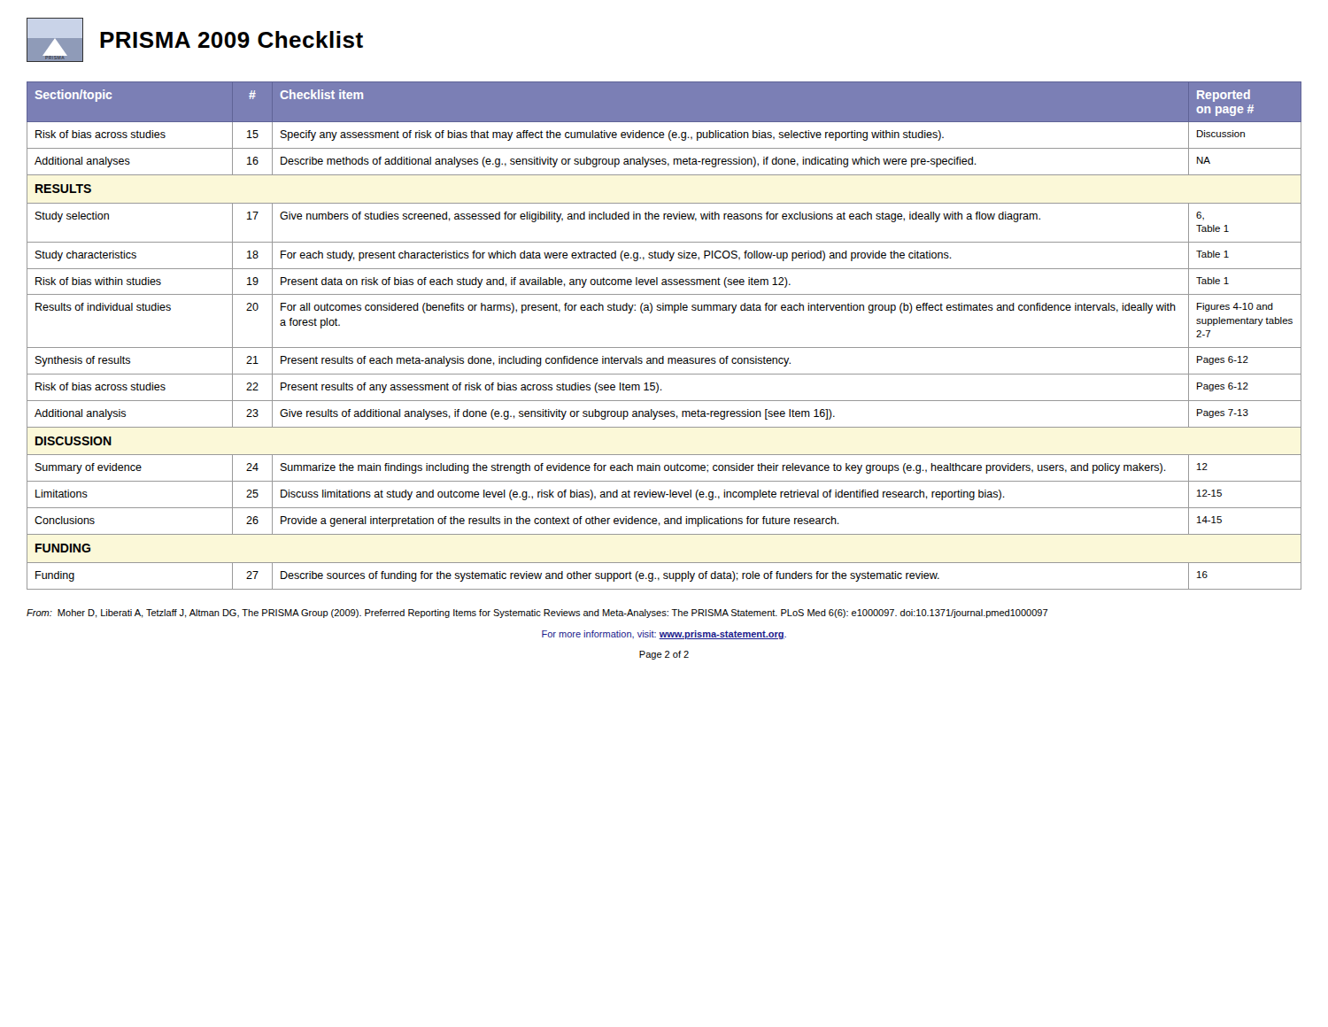PRISMA
PRISMA 2009 Checklist
| Section/topic | # | Checklist item | Reported on page # |
| --- | --- | --- | --- |
| Risk of bias across studies | 15 | Specify any assessment of risk of bias that may affect the cumulative evidence (e.g., publication bias, selective reporting within studies). | Discussion |
| Additional analyses | 16 | Describe methods of additional analyses (e.g., sensitivity or subgroup analyses, meta-regression), if done, indicating which were pre-specified. | NA |
| RESULTS |
| Study selection | 17 | Give numbers of studies screened, assessed for eligibility, and included in the review, with reasons for exclusions at each stage, ideally with a flow diagram. | 6, Table 1 |
| Study characteristics | 18 | For each study, present characteristics for which data were extracted (e.g., study size, PICOS, follow-up period) and provide the citations. | Table 1 |
| Risk of bias within studies | 19 | Present data on risk of bias of each study and, if available, any outcome level assessment (see item 12). | Table 1 |
| Results of individual studies | 20 | For all outcomes considered (benefits or harms), present, for each study: (a) simple summary data for each intervention group (b) effect estimates and confidence intervals, ideally with a forest plot. | Figures 4-10 and supplementary tables 2-7 |
| Synthesis of results | 21 | Present results of each meta-analysis done, including confidence intervals and measures of consistency. | Pages 6-12 |
| Risk of bias across studies | 22 | Present results of any assessment of risk of bias across studies (see Item 15). | Pages 6-12 |
| Additional analysis | 23 | Give results of additional analyses, if done (e.g., sensitivity or subgroup analyses, meta-regression [see Item 16]). | Pages 7-13 |
| DISCUSSION |
| Summary of evidence | 24 | Summarize the main findings including the strength of evidence for each main outcome; consider their relevance to key groups (e.g., healthcare providers, users, and policy makers). | 12 |
| Limitations | 25 | Discuss limitations at study and outcome level (e.g., risk of bias), and at review-level (e.g., incomplete retrieval of identified research, reporting bias). | 12-15 |
| Conclusions | 26 | Provide a general interpretation of the results in the context of other evidence, and implications for future research. | 14-15 |
| FUNDING |
| Funding | 27 | Describe sources of funding for the systematic review and other support (e.g., supply of data); role of funders for the systematic review. | 16 |
From: Moher D, Liberati A, Tetzlaff J, Altman DG, The PRISMA Group (2009). Preferred Reporting Items for Systematic Reviews and Meta-Analyses: The PRISMA Statement. PLoS Med 6(6): e1000097. doi:10.1371/journal.pmed1000097
For more information, visit: www.prisma-statement.org.
Page 2 of 2